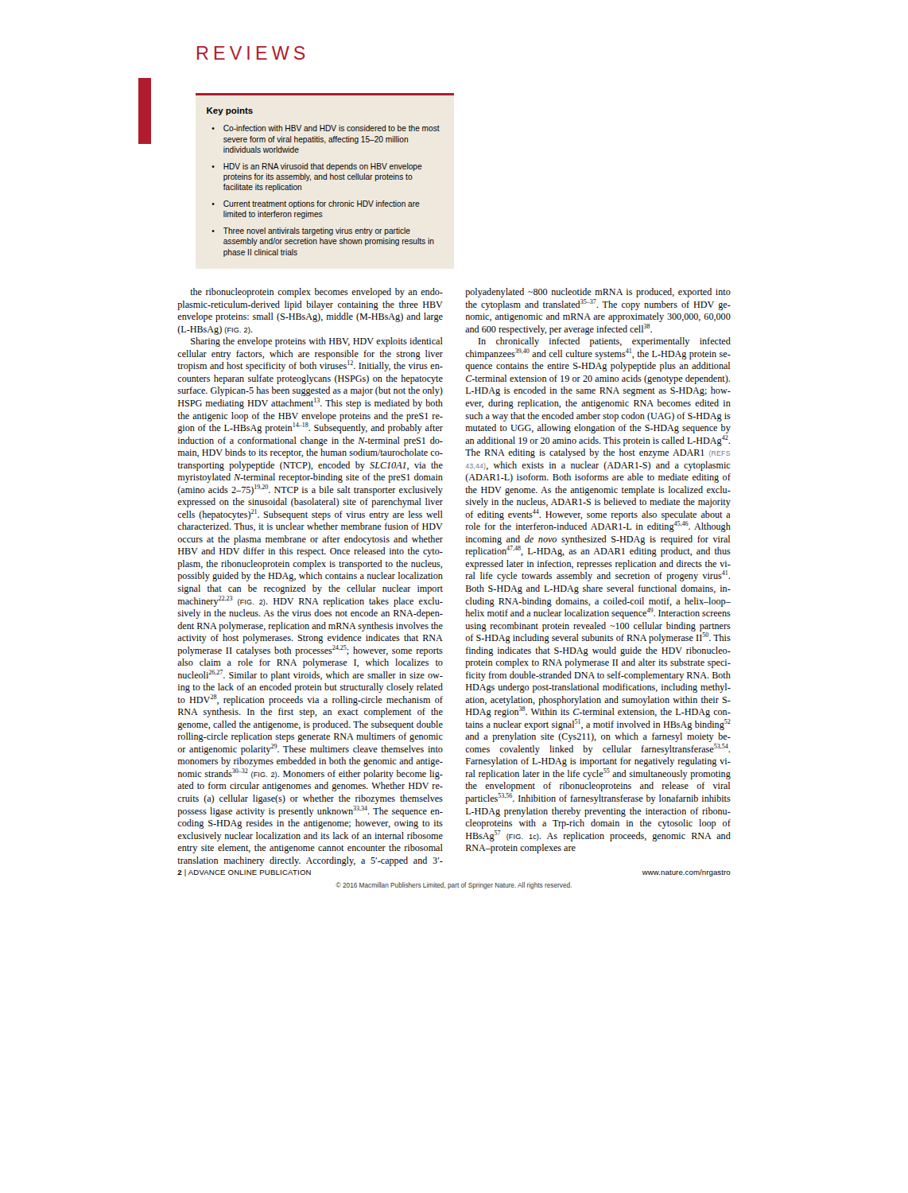Reviews
Key points
Co-infection with HBV and HDV is considered to be the most severe form of viral hepatitis, affecting 15–20 million individuals worldwide
HDV is an RNA virusoid that depends on HBV envelope proteins for its assembly, and host cellular proteins to facilitate its replication
Current treatment options for chronic HDV infection are limited to interferon regimes
Three novel antivirals targeting virus entry or particle assembly and/or secretion have shown promising results in phase II clinical trials
the ribonucleoprotein complex becomes enveloped by an endoplasmic-reticulum-derived lipid bilayer containing the three HBV envelope proteins: small (S-HBsAg), middle (M-HBsAg) and large (L-HBsAg) (FIG. 2).
Sharing the envelope proteins with HBV, HDV exploits identical cellular entry factors, which are responsible for the strong liver tropism and host specificity of both viruses12. Initially, the virus encounters heparan sulfate proteoglycans (HSPGs) on the hepatocyte surface. Glypican-5 has been suggested as a major (but not the only) HSPG mediating HDV attachment13. This step is mediated by both the antigenic loop of the HBV envelope proteins and the preS1 region of the L-HBsAg protein14–18. Subsequently, and probably after induction of a conformational change in the N-terminal preS1 domain, HDV binds to its receptor, the human sodium/taurocholate cotransporting polypeptide (NTCP), encoded by SLC10A1, via the myristoylated N-terminal receptor-binding site of the preS1 domain (amino acids 2–75)19,20. NTCP is a bile salt transporter exclusively expressed on the sinusoidal (basolateral) site of parenchymal liver cells (hepatocytes)21. Subsequent steps of virus entry are less well characterized. Thus, it is unclear whether membrane fusion of HDV occurs at the plasma membrane or after endocytosis and whether HBV and HDV differ in this respect. Once released into the cytoplasm, the ribonucleoprotein complex is transported to the nucleus, possibly guided by the HDAg, which contains a nuclear localization signal that can be recognized by the cellular nuclear import machinery22,23 (FIG. 2). HDV RNA replication takes place exclusively in the nucleus. As the virus does not encode an RNA-dependent RNA polymerase, replication and mRNA synthesis involves the activity of host polymerases. Strong evidence indicates that RNA polymerase II catalyses both processes24,25; however, some reports also claim a role for RNA polymerase I, which localizes to nucleoli26,27. Similar to plant viroids, which are smaller in size owing to the lack of an encoded protein but structurally closely related to HDV28, replication proceeds via a rolling-circle mechanism of RNA synthesis. In the first step, an exact complement of the genome, called the antigenome, is produced. The subsequent double rolling-circle replication steps generate RNA multimers of genomic or antigenomic polarity29. These multimers cleave themselves into monomers by ribozymes embedded in both the genomic and antigenomic strands30–32 (FIG. 2). Monomers of either polarity become ligated to form circular antigenomes and genomes. Whether HDV recruits (a) cellular ligase(s) or whether the ribozymes themselves possess ligase activity is presently unknown33,34. The sequence encoding S-HDAg resides in the antigenome; however, owing to its exclusively nuclear localization and its lack of an internal ribosome entry site element, the antigenome cannot encounter the ribosomal translation machinery directly. Accordingly, a 5′-capped and 3′-polyadenylated ~800 nucleotide mRNA is produced, exported into the cytoplasm and translated35–37. The copy numbers of HDV genomic, antigenomic and mRNA are approximately 300,000, 60,000 and 600 respectively, per average infected cell38.
In chronically infected patients, experimentally infected chimpanzees39,40 and cell culture systems41, the L-HDAg protein sequence contains the entire S-HDAg polypeptide plus an additional C-terminal extension of 19 or 20 amino acids (genotype dependent). L-HDAg is encoded in the same RNA segment as S-HDAg; however, during replication, the antigenomic RNA becomes edited in such a way that the encoded amber stop codon (UAG) of S-HDAg is mutated to UGG, allowing elongation of the S-HDAg sequence by an additional 19 or 20 amino acids. This protein is called L-HDAg42. The RNA editing is catalysed by the host enzyme ADAR1 (REFS 43,44), which exists in a nuclear (ADAR1-S) and a cytoplasmic (ADAR1-L) isoform. Both isoforms are able to mediate editing of the HDV genome. As the antigenomic template is localized exclusively in the nucleus, ADAR1-S is believed to mediate the majority of editing events44. However, some reports also speculate about a role for the interferon-induced ADAR1-L in editing45,46. Although incoming and de novo synthesized S-HDAg is required for viral replication47,48, L-HDAg, as an ADAR1 editing product, and thus expressed later in infection, represses replication and directs the viral life cycle towards assembly and secretion of progeny virus41. Both S-HDAg and L-HDAg share several functional domains, including RNA-binding domains, a coiled-coil motif, a helix–loop–helix motif and a nuclear localization sequence49. Interaction screens using recombinant protein revealed ~100 cellular binding partners of S-HDAg including several subunits of RNA polymerase II50. This finding indicates that S-HDAg would guide the HDV ribonucleoprotein complex to RNA polymerase II and alter its substrate specificity from double-stranded DNA to self-complementary RNA. Both HDAgs undergo post-translational modifications, including methylation, acetylation, phosphorylation and sumoylation within their S-HDAg region38. Within its C-terminal extension, the L-HDAg contains a nuclear export signal51, a motif involved in HBsAg binding52 and a prenylation site (Cys211), on which a farnesyl moiety becomes covalently linked by cellular farnesyltransferase53,54. Farnesylation of L-HDAg is important for negatively regulating viral replication later in the life cycle55 and simultaneously promoting the envelopment of ribonucleoproteins and release of viral particles53,56. Inhibition of farnesyltransferase by lonafarnib inhibits L-HDAg prenylation thereby preventing the interaction of ribonucleoproteins with a Trp-rich domain in the cytosolic loop of HBsAg57 (FIG. 1c). As replication proceeds, genomic RNA and RNA–protein complexes are
2 | ADVANCE ONLINE PUBLICATION
www.nature.com/nrgastro
© 2016 Macmillan Publishers Limited, part of Springer Nature. All rights reserved.